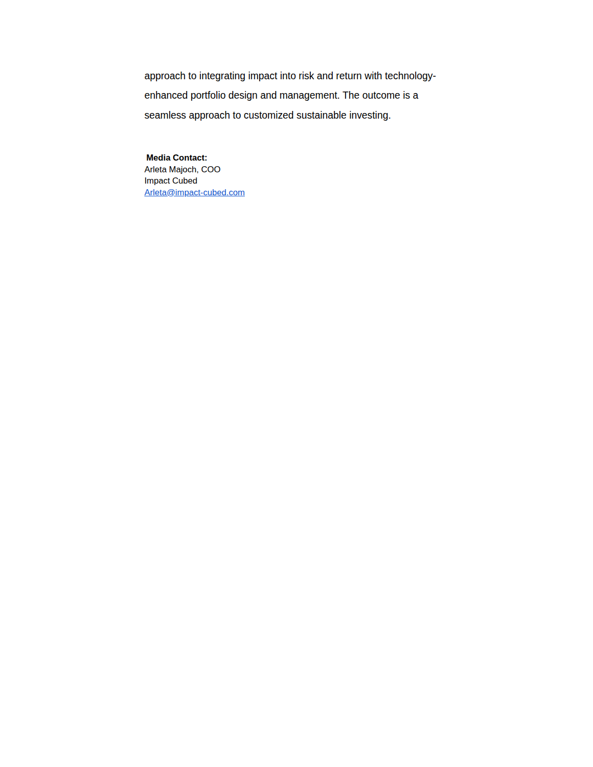approach to integrating impact into risk and return with technology-enhanced portfolio design and management. The outcome is a seamless approach to customized sustainable investing.
Media Contact:
Arleta Majoch, COO
Impact Cubed
Arleta@impact-cubed.com